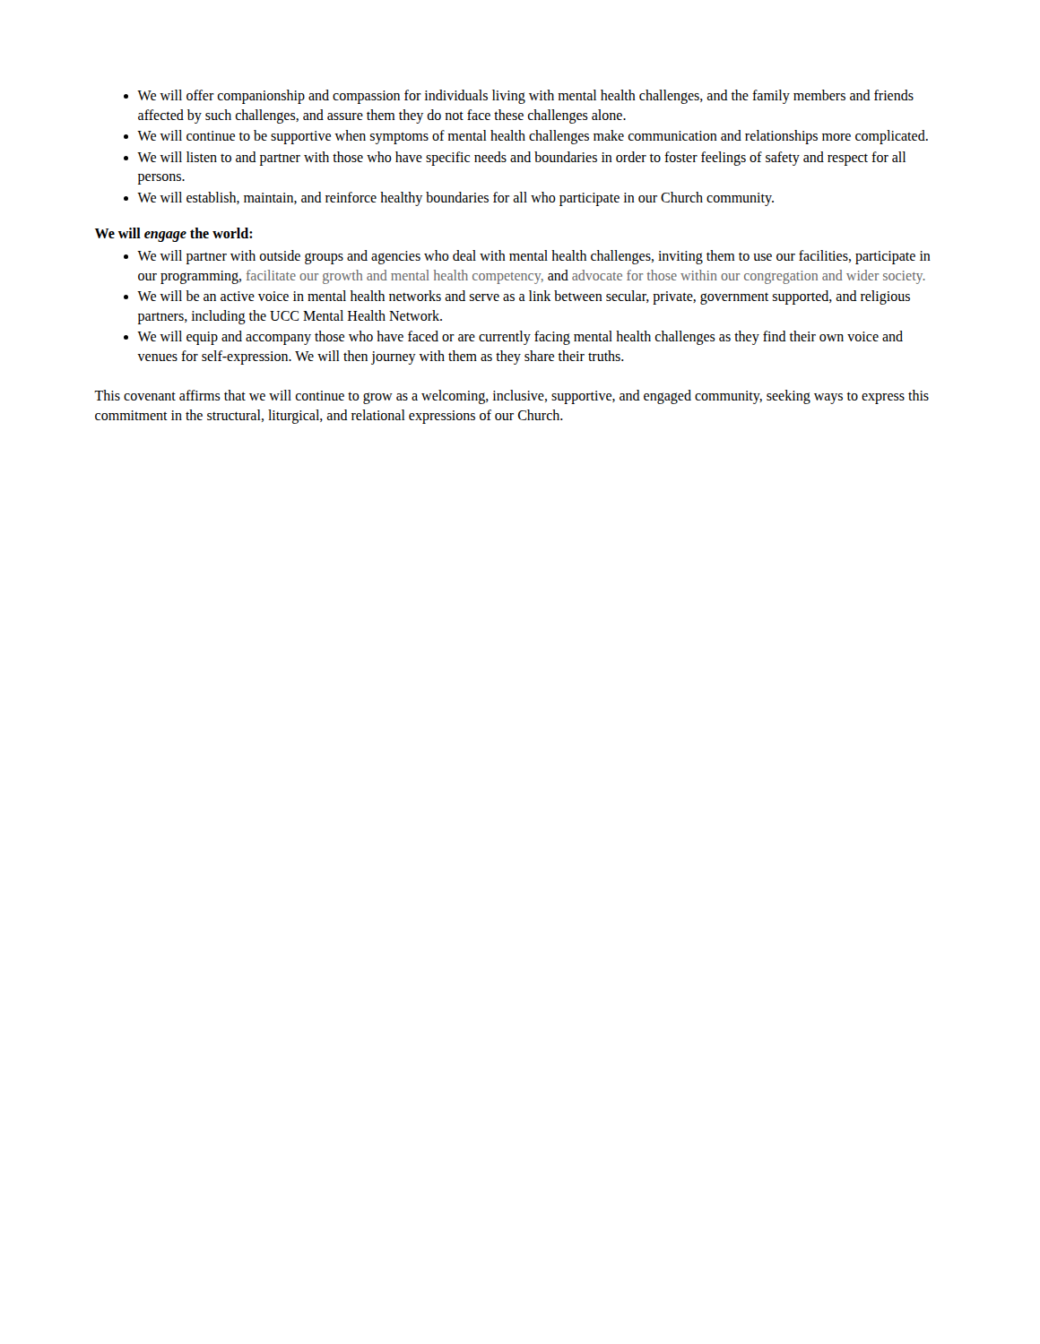We will offer companionship and compassion for individuals living with mental health challenges, and the family members and friends affected by such challenges, and assure them they do not face these challenges alone.
We will continue to be supportive when symptoms of mental health challenges make communication and relationships more complicated.
We will listen to and partner with those who have specific needs and boundaries in order to foster feelings of safety and respect for all persons.
We will establish, maintain, and reinforce healthy boundaries for all who participate in our Church community.
We will engage the world:
We will partner with outside groups and agencies who deal with mental health challenges, inviting them to use our facilities, participate in our programming, facilitate our growth and mental health competency, and advocate for those within our congregation and wider society.
We will be an active voice in mental health networks and serve as a link between secular, private, government supported, and religious partners, including the UCC Mental Health Network.
We will equip and accompany those who have faced or are currently facing mental health challenges as they find their own voice and venues for self-expression. We will then journey with them as they share their truths.
This covenant affirms that we will continue to grow as a welcoming, inclusive, supportive, and engaged community, seeking ways to express this commitment in the structural, liturgical, and relational expressions of our Church.